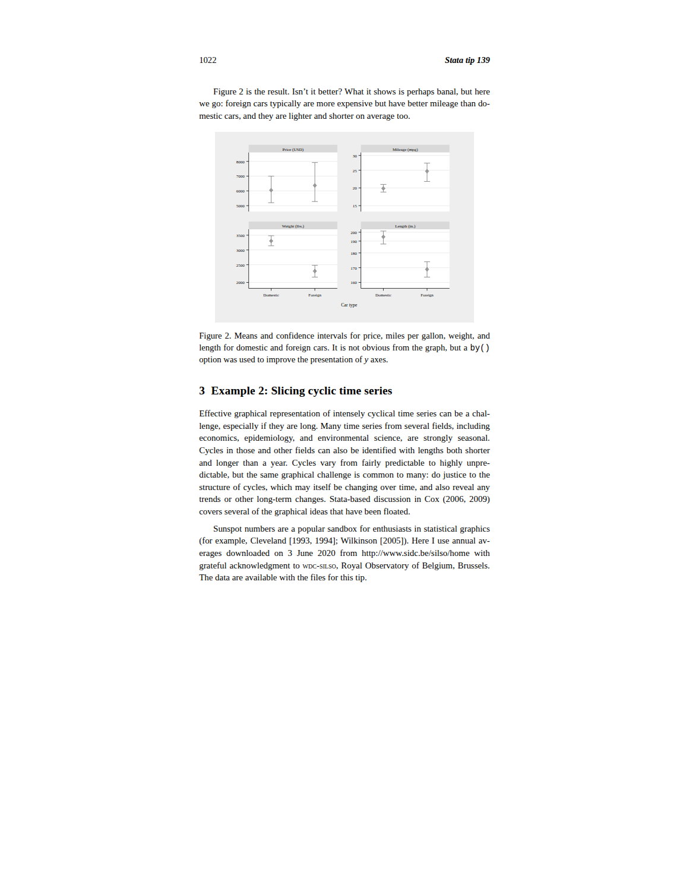1022 Stata tip 139
Figure 2 is the result. Isn’t it better? What it shows is perhaps banal, but here we go: foreign cars typically are more expensive but have better mileage than domestic cars, and they are lighter and shorter on average too.
Price (USD) 5000 6000 7000 8000 Mileage (mpg) 15 20 25 30 Weight (lbs.) 2000 2500 3000 3500 Domestic Foreign Length (in.) 160 170 180 190 200 Domestic Foreign Car type
Figure 2. Means and confidence intervals for price, miles per gallon, weight, and length for domestic and foreign cars. It is not obvious from the graph, but a by() option was used to improve the presentation of y axes.
3 Example 2: Slicing cyclic time series
Effective graphical representation of intensely cyclical time series can be a challenge, especially if they are long. Many time series from several fields, including economics, epidemiology, and environmental science, are strongly seasonal. Cycles in those and other fields can also be identified with lengths both shorter and longer than a year. Cycles vary from fairly predictable to highly unpredictable, but the same graphical challenge is common to many: do justice to the structure of cycles, which may itself be changing over time, and also reveal any trends or other long-term changes. Stata-based discussion in Cox (2006, 2009) covers several of the graphical ideas that have been floated.
Sunspot numbers are a popular sandbox for enthusiasts in statistical graphics (for example, Cleveland [1993, 1994]; Wilkinson [2005]). Here I use annual averages downloaded on 3 June 2020 from http://www.sidc.be/silso/home with grateful acknowledgment to wdc-silso, Royal Observatory of Belgium, Brussels. The data are available with the files for this tip.